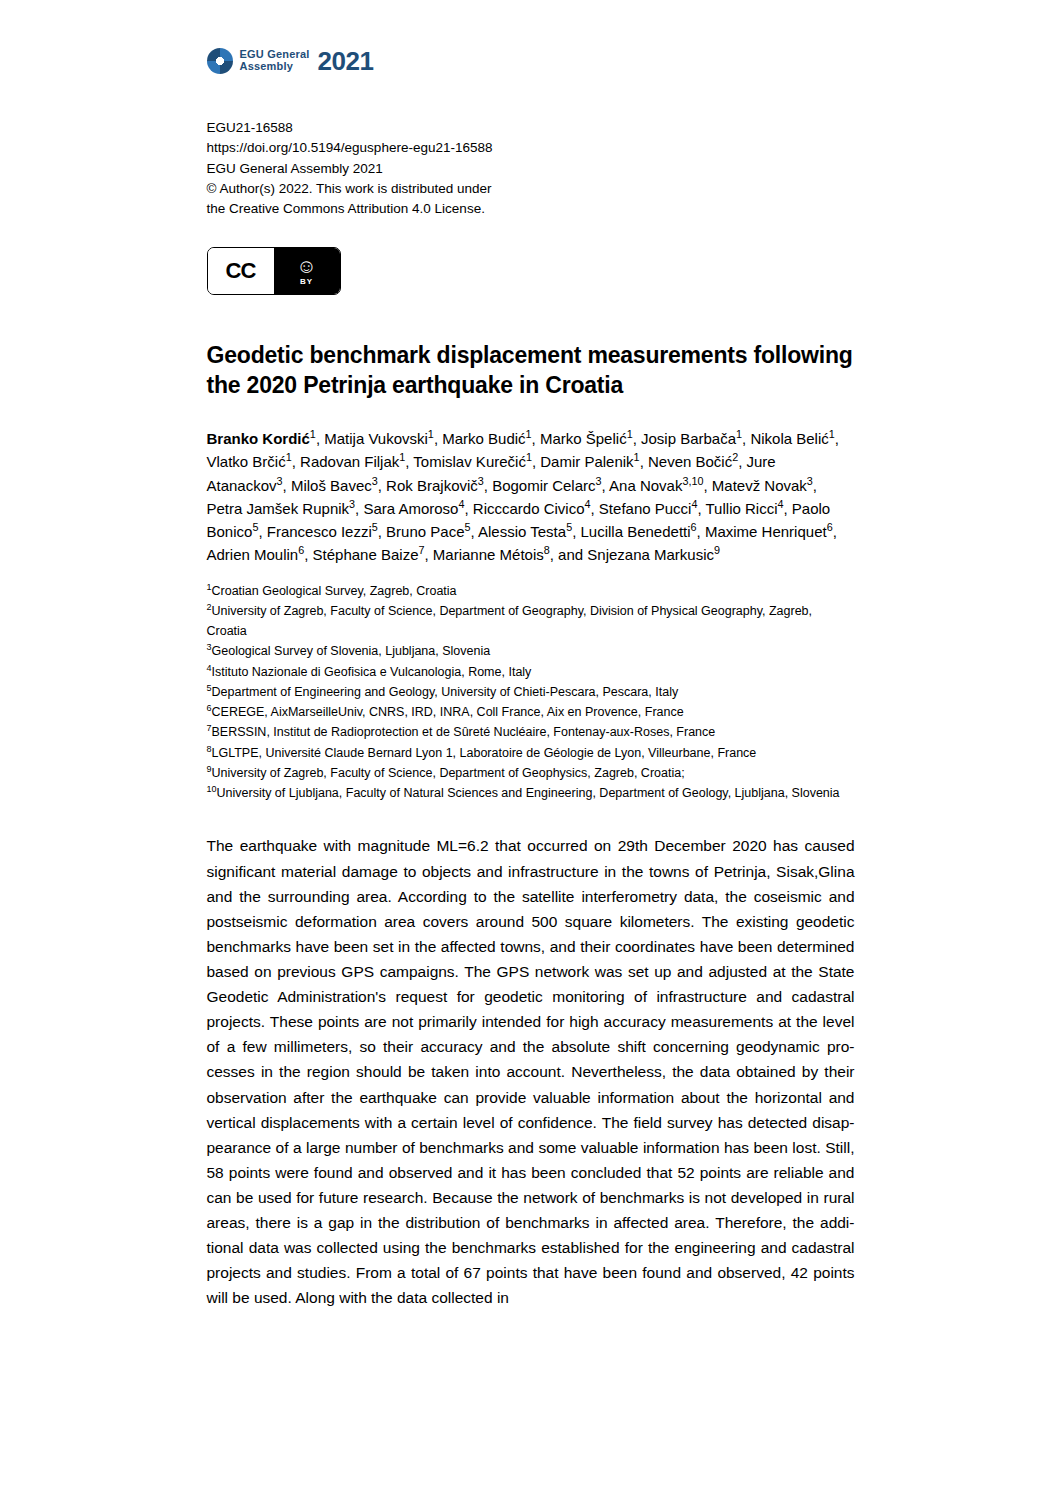EGU General
Assembly 2021
EGU21-16588
https://doi.org/10.5194/egusphere-egu21-16588
EGU General Assembly 2021
© Author(s) 2022. This work is distributed under
the Creative Commons Attribution 4.0 License.
CC ☺BY
Geodetic benchmark displacement measurements following the 2020 Petrinja earthquake in Croatia
Branko Kordić1, Matija Vukovski1, Marko Budić1, Marko Špelić1, Josip Barbača1, Nikola Belić1, Vlatko Brčić1, Radovan Filjak1, Tomislav Kurečić1, Damir Palenik1, Neven Bočić2, Jure Atanackov3, Miloš Bavec3, Rok Brajkovič3, Bogomir Celarc3, Ana Novak3,10, Matevž Novak3, Petra Jamšek Rupnik3, Sara Amoroso4, Ricccardo Civico4, Stefano Pucci4, Tullio Ricci4, Paolo Bonico5, Francesco Iezzi5, Bruno Pace5, Alessio Testa5, Lucilla Benedetti6, Maxime Henriquet6, Adrien Moulin6, Stéphane Baize7, Marianne Métois8, and Snjezana Markusic9
1Croatian Geological Survey, Zagreb, Croatia
2University of Zagreb, Faculty of Science, Department of Geography, Division of Physical Geography, Zagreb, Croatia
3Geological Survey of Slovenia, Ljubljana, Slovenia
4Istituto Nazionale di Geofisica e Vulcanologia, Rome, Italy
5Department of Engineering and Geology, University of Chieti-Pescara, Pescara, Italy
6CEREGE, AixMarseilleUniv, CNRS, IRD, INRA, Coll France, Aix en Provence, France
7BERSSIN, Institut de Radioprotection et de Sûreté Nucléaire, Fontenay-aux-Roses, France
8LGLTPE, Université Claude Bernard Lyon 1, Laboratoire de Géologie de Lyon, Villeurbane, France
9University of Zagreb, Faculty of Science, Department of Geophysics, Zagreb, Croatia;
10University of Ljubljana, Faculty of Natural Sciences and Engineering, Department of Geology, Ljubljana, Slovenia
The earthquake with magnitude ML=6.2 that occurred on 29th December 2020 has caused significant material damage to objects and infrastructure in the towns of Petrinja, Sisak,Glina and the surrounding area. According to the satellite interferometry data, the coseismic and postseismic deformation area covers around 500 square kilometers. The existing geodetic benchmarks have been set in the affected towns, and their coordinates have been determined based on previous GPS campaigns. The GPS network was set up and adjusted at the State Geodetic Administration's request for geodetic monitoring of infrastructure and cadastral projects. These points are not primarily intended for high accuracy measurements at the level of a few millimeters, so their accuracy and the absolute shift concerning geodynamic processes in the region should be taken into account. Nevertheless, the data obtained by their observation after the earthquake can provide valuable information about the horizontal and vertical displacements with a certain level of confidence. The field survey has detected disappearance of a large number of benchmarks and some valuable information has been lost. Still, 58 points were found and observed and it has been concluded that 52 points are reliable and can be used for future research. Because the network of benchmarks is not developed in rural areas, there is a gap in the distribution of benchmarks in affected area. Therefore, the additional data was collected using the benchmarks established for the engineering and cadastral projects and studies. From a total of 67 points that have been found and observed, 42 points will be used. Along with the data collected in